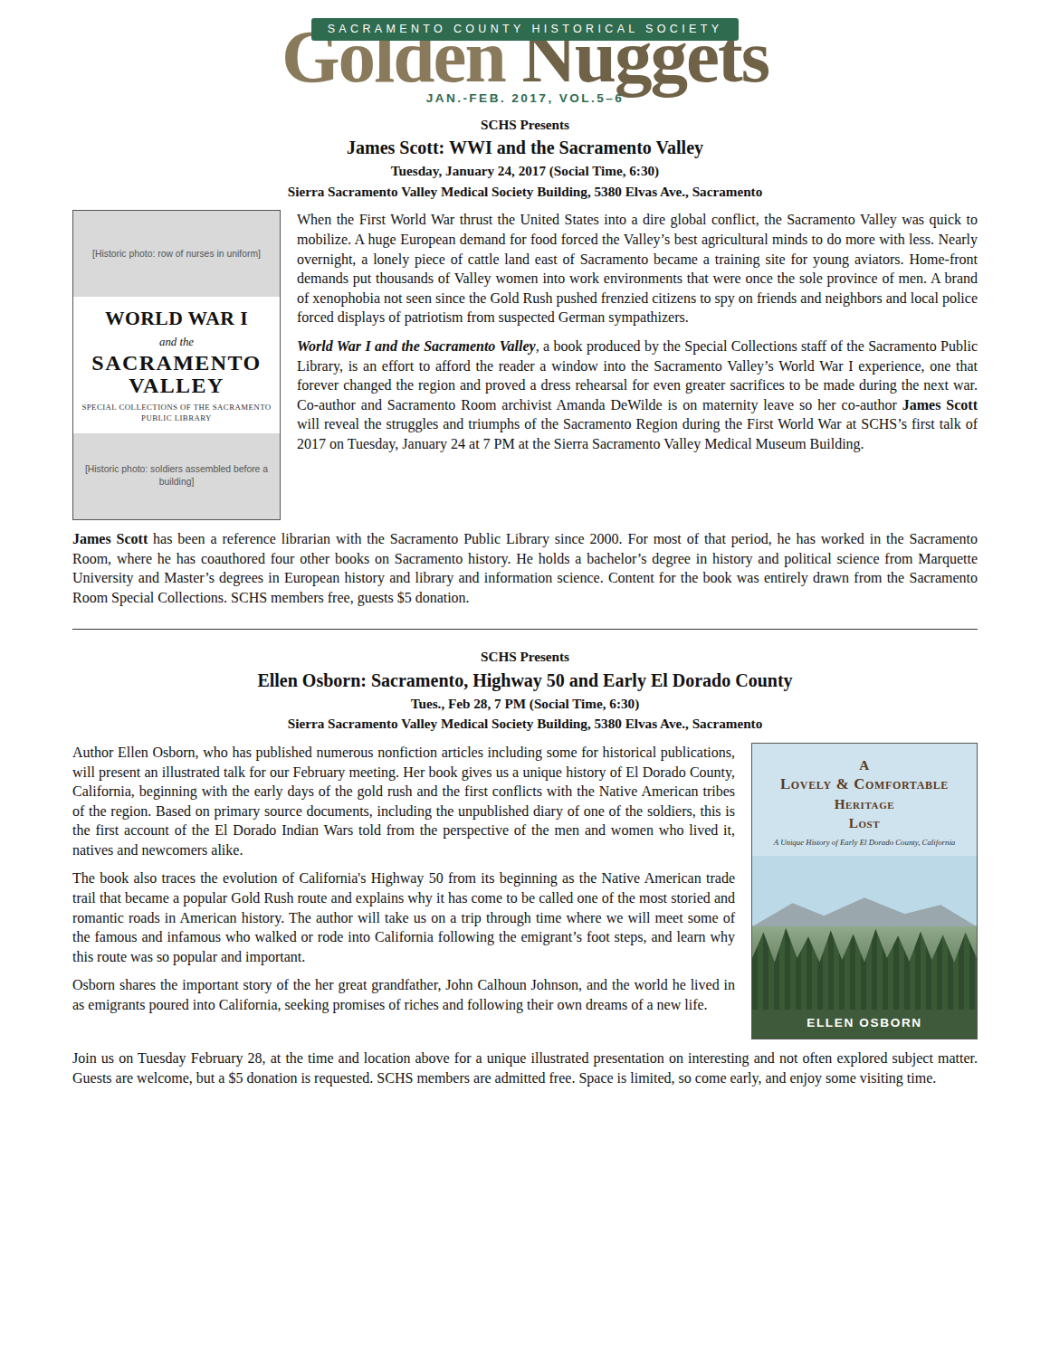Sacramento County Historical Society
Golden Nuggets
Jan.-Feb. 2017, vol.5–6
SCHS Presents
James Scott: WWI and the Sacramento Valley
Tuesday, January 24, 2017 (Social Time, 6:30)
Sierra Sacramento Valley Medical Society Building, 5380 Elvas Ave., Sacramento
[Historic photo: row of nurses in uniform]
WORLD WAR I
and the
SACRAMENTO
VALLEY
SPECIAL COLLECTIONS OF THE SACRAMENTO PUBLIC LIBRARY
[Historic photo: soldiers assembled before a building]
When the First World War thrust the United States into a dire global conflict, the Sacramento Valley was quick to mobilize. A huge European demand for food forced the Valley’s best agricultural minds to do more with less. Nearly overnight, a lonely piece of cattle land east of Sacramento became a training site for young aviators. Home-front demands put thousands of Valley women into work environments that were once the sole province of men. A brand of xenophobia not seen since the Gold Rush pushed frenzied citizens to spy on friends and neighbors and local police forced displays of patriotism from suspected German sympathizers.
World War I and the Sacramento Valley, a book produced by the Special Collections staff of the Sacramento Public Library, is an effort to afford the reader a window into the Sacramento Valley’s World War I experience, one that forever changed the region and proved a dress rehearsal for even greater sacrifices to be made during the next war. Co-author and Sacramento Room archivist Amanda DeWilde is on maternity leave so her co-author James Scott will reveal the struggles and triumphs of the Sacramento Region during the First World War at SCHS’s first talk of 2017 on Tuesday, January 24 at 7 PM at the Sierra Sacramento Valley Medical Museum Building.
James Scott has been a reference librarian with the Sacramento Public Library since 2000. For most of that period, he has worked in the Sacramento Room, where he has coauthored four other books on Sacramento history. He holds a bachelor’s degree in history and political science from Marquette University and Master’s degrees in European history and library and information science. Content for the book was entirely drawn from the Sacramento Room Special Collections. SCHS members free, guests $5 donation.
SCHS Presents
Ellen Osborn: Sacramento, Highway 50 and Early El Dorado County
Tues., Feb 28, 7 PM (Social Time, 6:30)
Sierra Sacramento Valley Medical Society Building, 5380 Elvas Ave., Sacramento
A
Lovely & Comfortable
Heritage
Lost
A Unique History of Early El Dorado County, California
ELLEN OSBORN
Author Ellen Osborn, who has published numerous nonfiction articles including some for historical publications, will present an illustrated talk for our February meeting. Her book gives us a unique history of El Dorado County, California, beginning with the early days of the gold rush and the first conflicts with the Native American tribes of the region. Based on primary source documents, including the unpublished diary of one of the soldiers, this is the first account of the El Dorado Indian Wars told from the perspective of the men and women who lived it, natives and newcomers alike.
The book also traces the evolution of California's Highway 50 from its beginning as the Native American trade trail that became a popular Gold Rush route and explains why it has come to be called one of the most storied and romantic roads in American history. The author will take us on a trip through time where we will meet some of the famous and infamous who walked or rode into California following the emigrant’s foot steps, and learn why this route was so popular and important.
Osborn shares the important story of the her great grandfather, John Calhoun Johnson, and the world he lived in as emigrants poured into California, seeking promises of riches and following their own dreams of a new life.
Join us on Tuesday February 28, at the time and location above for a unique illustrated presentation on interesting and not often explored subject matter. Guests are welcome, but a $5 donation is requested. SCHS members are admitted free. Space is limited, so come early, and enjoy some visiting time.